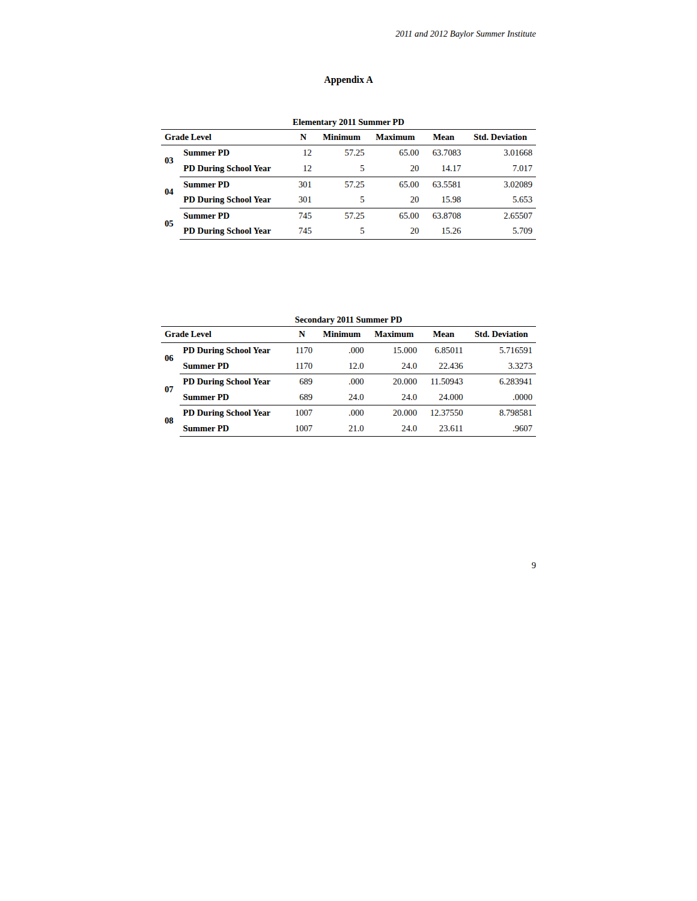2011 and 2012 Baylor Summer Institute
Appendix A
Elementary 2011 Summer PD
| Grade Level | N | Minimum | Maximum | Mean | Std. Deviation |
| --- | --- | --- | --- | --- | --- |
| 03 | Summer PD | 12 | 57.25 | 65.00 | 63.7083 | 3.01668 |
| PD During School Year | 12 | 5 | 20 | 14.17 | 7.017 |
| 04 | Summer PD | 301 | 57.25 | 65.00 | 63.5581 | 3.02089 |
| PD During School Year | 301 | 5 | 20 | 15.98 | 5.653 |
| 05 | Summer PD | 745 | 57.25 | 65.00 | 63.8708 | 2.65507 |
| PD During School Year | 745 | 5 | 20 | 15.26 | 5.709 |
Secondary 2011 Summer PD
| Grade Level | N | Minimum | Maximum | Mean | Std. Deviation |
| --- | --- | --- | --- | --- | --- |
| 06 | PD During School Year | 1170 | .000 | 15.000 | 6.85011 | 5.716591 |
| Summer PD | 1170 | 12.0 | 24.0 | 22.436 | 3.3273 |
| 07 | PD During School Year | 689 | .000 | 20.000 | 11.50943 | 6.283941 |
| Summer PD | 689 | 24.0 | 24.0 | 24.000 | .0000 |
| 08 | PD During School Year | 1007 | .000 | 20.000 | 12.37550 | 8.798581 |
| Summer PD | 1007 | 21.0 | 24.0 | 23.611 | .9607 |
9